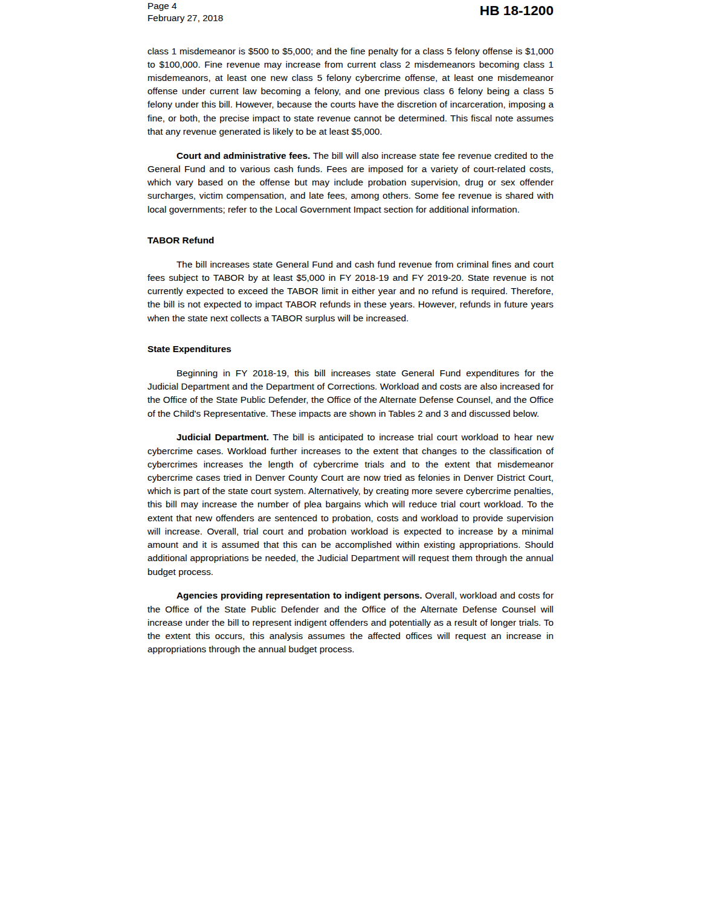Page 4
February 27, 2018
HB 18-1200
class 1 misdemeanor is $500 to $5,000; and the fine penalty for a class 5 felony offense is $1,000 to $100,000. Fine revenue may increase from current class 2 misdemeanors becoming class 1 misdemeanors, at least one new class 5 felony cybercrime offense, at least one misdemeanor offense under current law becoming a felony, and one previous class 6 felony being a class 5 felony under this bill. However, because the courts have the discretion of incarceration, imposing a fine, or both, the precise impact to state revenue cannot be determined. This fiscal note assumes that any revenue generated is likely to be at least $5,000.
Court and administrative fees. The bill will also increase state fee revenue credited to the General Fund and to various cash funds. Fees are imposed for a variety of court-related costs, which vary based on the offense but may include probation supervision, drug or sex offender surcharges, victim compensation, and late fees, among others. Some fee revenue is shared with local governments; refer to the Local Government Impact section for additional information.
TABOR Refund
The bill increases state General Fund and cash fund revenue from criminal fines and court fees subject to TABOR by at least $5,000 in FY 2018-19 and FY 2019-20. State revenue is not currently expected to exceed the TABOR limit in either year and no refund is required. Therefore, the bill is not expected to impact TABOR refunds in these years. However, refunds in future years when the state next collects a TABOR surplus will be increased.
State Expenditures
Beginning in FY 2018-19, this bill increases state General Fund expenditures for the Judicial Department and the Department of Corrections. Workload and costs are also increased for the Office of the State Public Defender, the Office of the Alternate Defense Counsel, and the Office of the Child's Representative. These impacts are shown in Tables 2 and 3 and discussed below.
Judicial Department. The bill is anticipated to increase trial court workload to hear new cybercrime cases. Workload further increases to the extent that changes to the classification of cybercrimes increases the length of cybercrime trials and to the extent that misdemeanor cybercrime cases tried in Denver County Court are now tried as felonies in Denver District Court, which is part of the state court system. Alternatively, by creating more severe cybercrime penalties, this bill may increase the number of plea bargains which will reduce trial court workload. To the extent that new offenders are sentenced to probation, costs and workload to provide supervision will increase. Overall, trial court and probation workload is expected to increase by a minimal amount and it is assumed that this can be accomplished within existing appropriations. Should additional appropriations be needed, the Judicial Department will request them through the annual budget process.
Agencies providing representation to indigent persons. Overall, workload and costs for the Office of the State Public Defender and the Office of the Alternate Defense Counsel will increase under the bill to represent indigent offenders and potentially as a result of longer trials. To the extent this occurs, this analysis assumes the affected offices will request an increase in appropriations through the annual budget process.